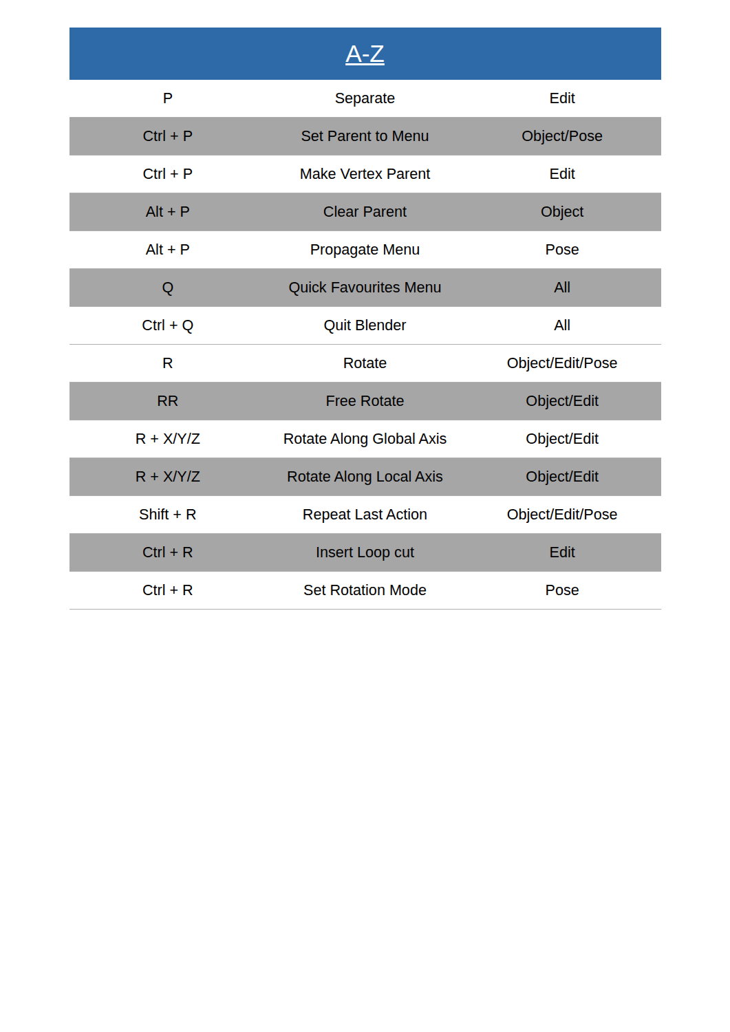A-Z
| P | Separate | Edit |
| Ctrl + P | Set Parent to Menu | Object/Pose |
| Ctrl + P | Make Vertex Parent | Edit |
| Alt + P | Clear Parent | Object |
| Alt + P | Propagate Menu | Pose |
| Q | Quick Favourites Menu | All |
| Ctrl + Q | Quit Blender | All |
| R | Rotate | Object/Edit/Pose |
| RR | Free Rotate | Object/Edit |
| R + X/Y/Z | Rotate Along Global Axis | Object/Edit |
| R + X/Y/Z | Rotate Along Local Axis | Object/Edit |
| Shift + R | Repeat Last Action | Object/Edit/Pose |
| Ctrl + R | Insert Loop cut | Edit |
| Ctrl + R | Set Rotation Mode | Pose |